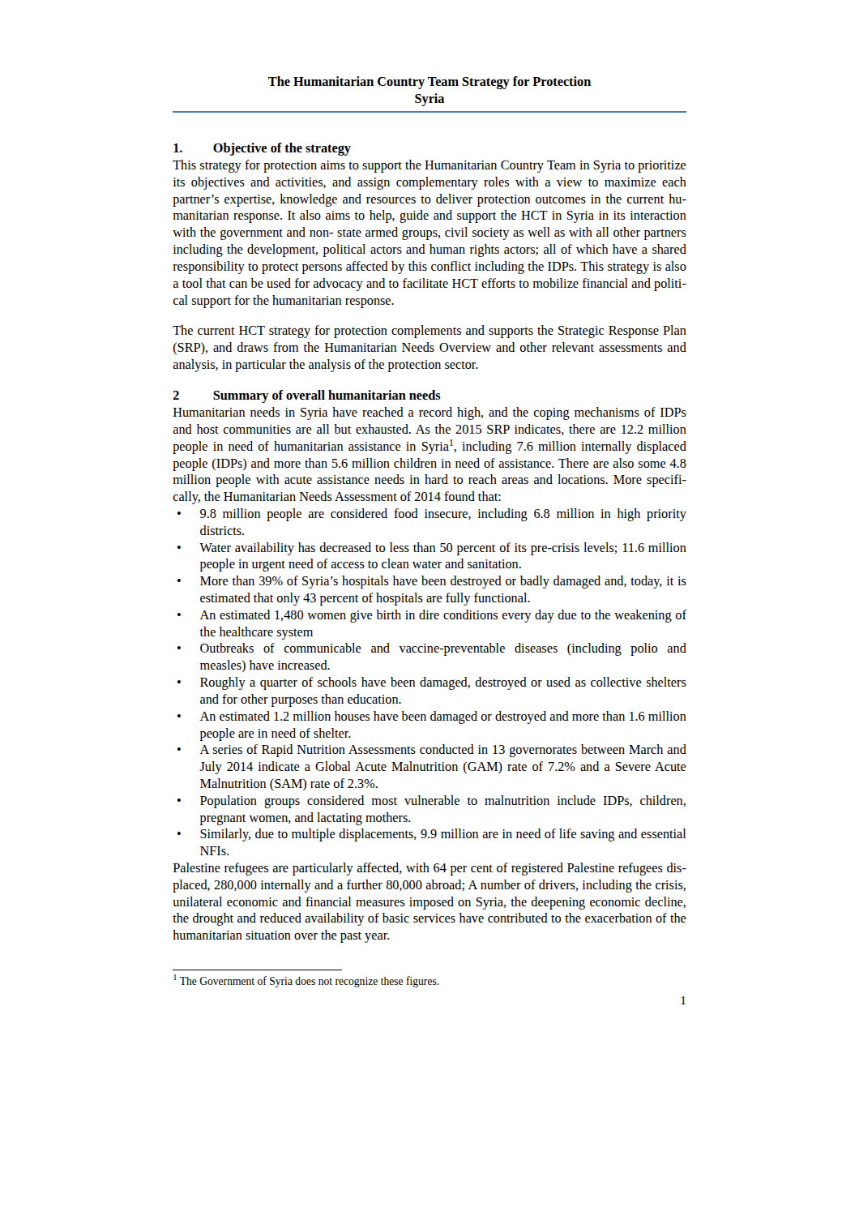The Humanitarian Country Team Strategy for Protection
Syria
1.
Objective of the strategy
This strategy for protection aims to support the Humanitarian Country Team in Syria to prioritize its objectives and activities, and assign complementary roles with a view to maximize each partner’s expertise, knowledge and resources to deliver protection outcomes in the current humanitarian response. It also aims to help, guide and support the HCT in Syria in its interaction with the government and non- state armed groups, civil society as well as with all other partners including the development, political actors and human rights actors; all of which have a shared responsibility to protect persons affected by this conflict including the IDPs. This strategy is also a tool that can be used for advocacy and to facilitate HCT efforts to mobilize financial and political support for the humanitarian response.
The current HCT strategy for protection complements and supports the Strategic Response Plan (SRP), and draws from the Humanitarian Needs Overview and other relevant assessments and analysis, in particular the analysis of the protection sector.
2
Summary of overall humanitarian needs
Humanitarian needs in Syria have reached a record high, and the coping mechanisms of IDPs and host communities are all but exhausted. As the 2015 SRP indicates, there are 12.2 million people in need of humanitarian assistance in Syria1, including 7.6 million internally displaced people (IDPs) and more than 5.6 million children in need of assistance. There are also some 4.8 million people with acute assistance needs in hard to reach areas and locations. More specifically, the Humanitarian Needs Assessment of 2014 found that:
9.8 million people are considered food insecure, including 6.8 million in high priority districts.
Water availability has decreased to less than 50 percent of its pre-crisis levels; 11.6 million people in urgent need of access to clean water and sanitation.
More than 39% of Syria’s hospitals have been destroyed or badly damaged and, today, it is estimated that only 43 percent of hospitals are fully functional.
An estimated 1,480 women give birth in dire conditions every day due to the weakening of the healthcare system
Outbreaks of communicable and vaccine-preventable diseases (including polio and measles) have increased.
Roughly a quarter of schools have been damaged, destroyed or used as collective shelters and for other purposes than education.
An estimated 1.2 million houses have been damaged or destroyed and more than 1.6 million people are in need of shelter.
A series of Rapid Nutrition Assessments conducted in 13 governorates between March and July 2014 indicate a Global Acute Malnutrition (GAM) rate of 7.2% and a Severe Acute Malnutrition (SAM) rate of 2.3%.
Population groups considered most vulnerable to malnutrition include IDPs, children, pregnant women, and lactating mothers.
Similarly, due to multiple displacements, 9.9 million are in need of life saving and essential NFIs.
Palestine refugees are particularly affected, with 64 per cent of registered Palestine refugees displaced, 280,000 internally and a further 80,000 abroad; A number of drivers, including the crisis, unilateral economic and financial measures imposed on Syria, the deepening economic decline, the drought and reduced availability of basic services have contributed to the exacerbation of the humanitarian situation over the past year.
1 The Government of Syria does not recognize these figures.
1